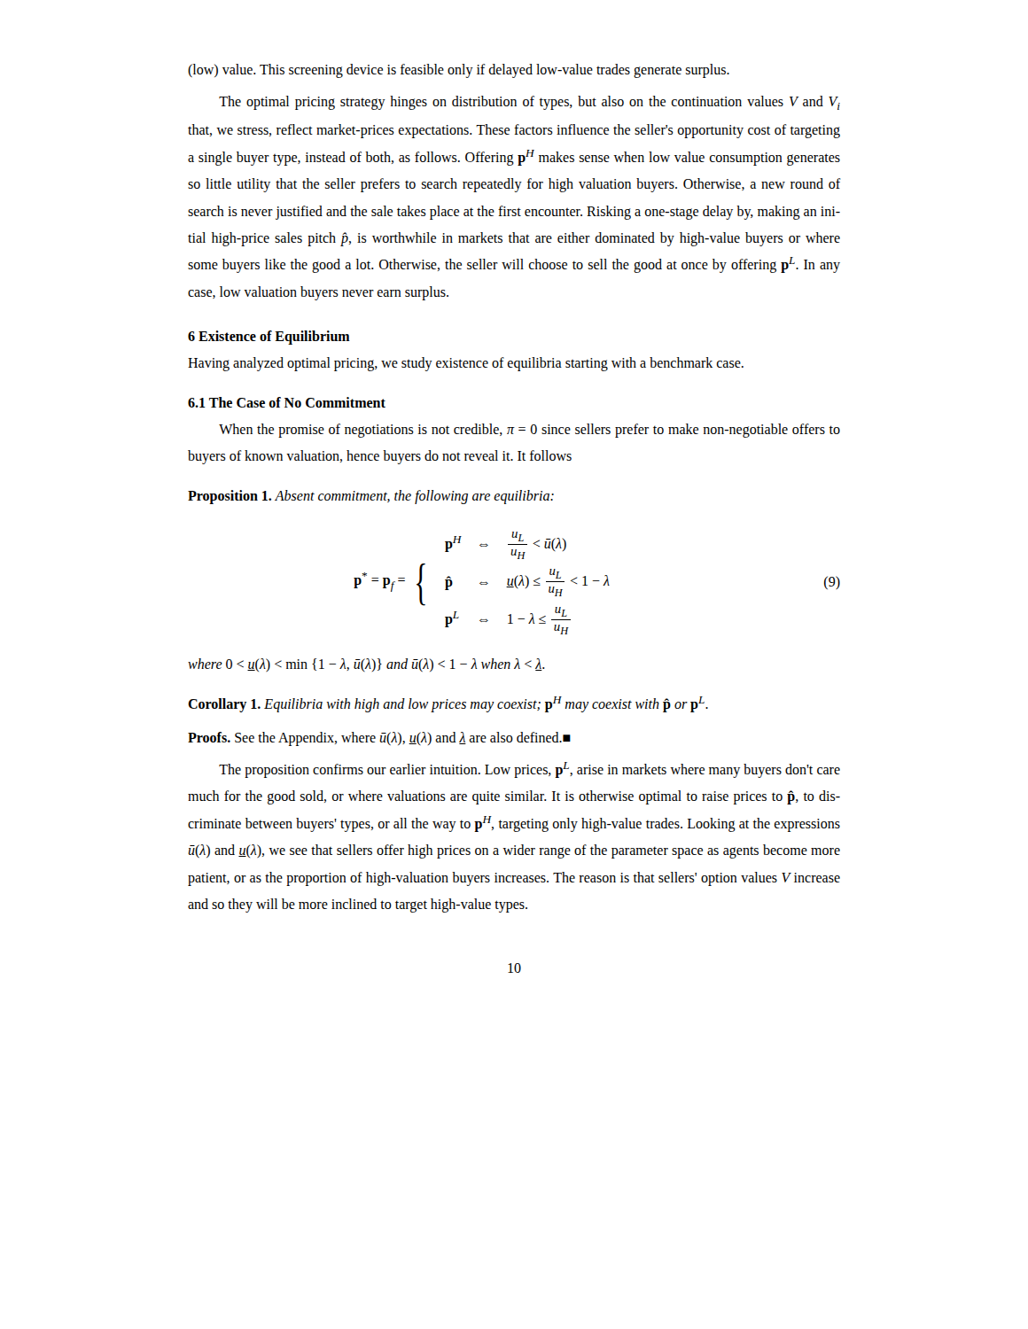(low) value. This screening device is feasible only if delayed low-value trades generate surplus.
The optimal pricing strategy hinges on distribution of types, but also on the continuation values V and Vi that, we stress, reflect market-prices expectations. These factors influence the seller's opportunity cost of targeting a single buyer type, instead of both, as follows. Offering pH makes sense when low value consumption generates so little utility that the seller prefers to search repeatedly for high valuation buyers. Otherwise, a new round of search is never justified and the sale takes place at the first encounter. Risking a one-stage delay by, making an initial high-price sales pitch p̂, is worthwhile in markets that are either dominated by high-value buyers or where some buyers like the good a lot. Otherwise, the seller will choose to sell the good at once by offering pL. In any case, low valuation buyers never earn surplus.
6 Existence of Equilibrium
Having analyzed optimal pricing, we study existence of equilibria starting with a benchmark case.
6.1 The Case of No Commitment
When the promise of negotiations is not credible, π = 0 since sellers prefer to make non-negotiable offers to buyers of known valuation, hence buyers do not reveal it. It follows
Proposition 1. Absent commitment, the following are equilibria:
p* = pf = {
| p H | ⇔ | u L u H < ū ( λ ) |
| p̂ | ⇔ | u ( λ ) ≤ u L u H < 1 − λ |
| p L | ⇔ | 1 − λ ≤ u L u H |
(9)
where 0 < u(λ) < min {1 − λ, ū(λ)} and ū(λ) < 1 − λ when λ < λ.
Corollary 1. Equilibria with high and low prices may coexist; pH may coexist with p̂ or pL.
Proofs. See the Appendix, where ū(λ), u(λ) and λ are also defined.■
The proposition confirms our earlier intuition. Low prices, pL, arise in markets where many buyers don't care much for the good sold, or where valuations are quite similar. It is otherwise optimal to raise prices to p̂, to discriminate between buyers' types, or all the way to pH, targeting only high-value trades. Looking at the expressions ū(λ) and u(λ), we see that sellers offer high prices on a wider range of the parameter space as agents become more patient, or as the proportion of high-valuation buyers increases. The reason is that sellers' option values V increase and so they will be more inclined to target high-value types.
10